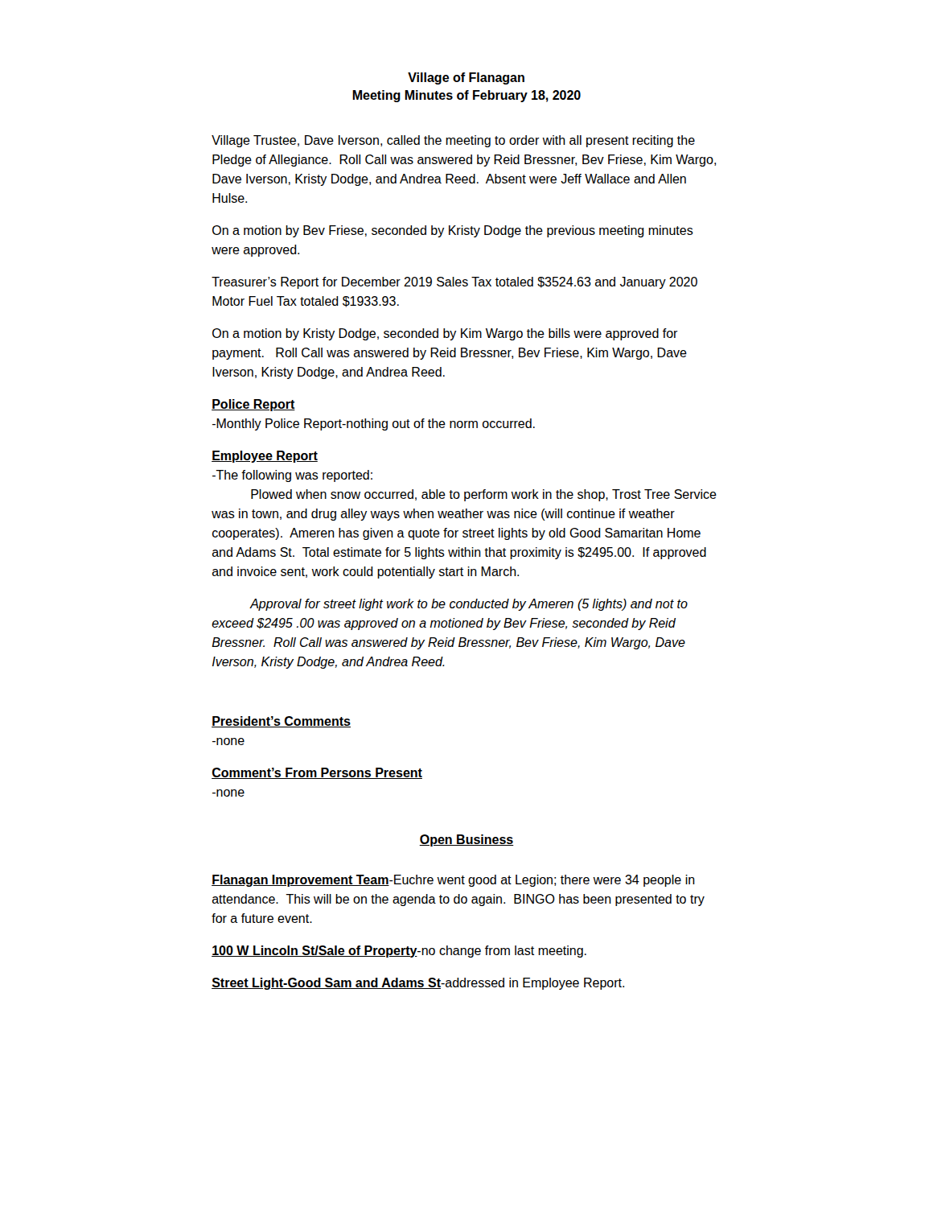Village of Flanagan Meeting Minutes of February 18, 2020
Village Trustee, Dave Iverson, called the meeting to order with all present reciting the Pledge of Allegiance. Roll Call was answered by Reid Bressner, Bev Friese, Kim Wargo, Dave Iverson, Kristy Dodge, and Andrea Reed. Absent were Jeff Wallace and Allen Hulse.
On a motion by Bev Friese, seconded by Kristy Dodge the previous meeting minutes were approved.
Treasurer’s Report for December 2019 Sales Tax totaled $3524.63 and January 2020 Motor Fuel Tax totaled $1933.93.
On a motion by Kristy Dodge, seconded by Kim Wargo the bills were approved for payment. Roll Call was answered by Reid Bressner, Bev Friese, Kim Wargo, Dave Iverson, Kristy Dodge, and Andrea Reed.
Police Report
-Monthly Police Report-nothing out of the norm occurred.
Employee Report
-The following was reported:
Plowed when snow occurred, able to perform work in the shop, Trost Tree Service was in town, and drug alley ways when weather was nice (will continue if weather cooperates). Ameren has given a quote for street lights by old Good Samaritan Home and Adams St. Total estimate for 5 lights within that proximity is $2495.00. If approved and invoice sent, work could potentially start in March.
Approval for street light work to be conducted by Ameren (5 lights) and not to exceed $2495 .00 was approved on a motioned by Bev Friese, seconded by Reid Bressner. Roll Call was answered by Reid Bressner, Bev Friese, Kim Wargo, Dave Iverson, Kristy Dodge, and Andrea Reed.
President’s Comments
-none
Comment’s From Persons Present
-none
Open Business
Flanagan Improvement Team-Euchre went good at Legion; there were 34 people in attendance. This will be on the agenda to do again. BINGO has been presented to try for a future event.
100 W Lincoln St/Sale of Property-no change from last meeting.
Street Light-Good Sam and Adams St-addressed in Employee Report.